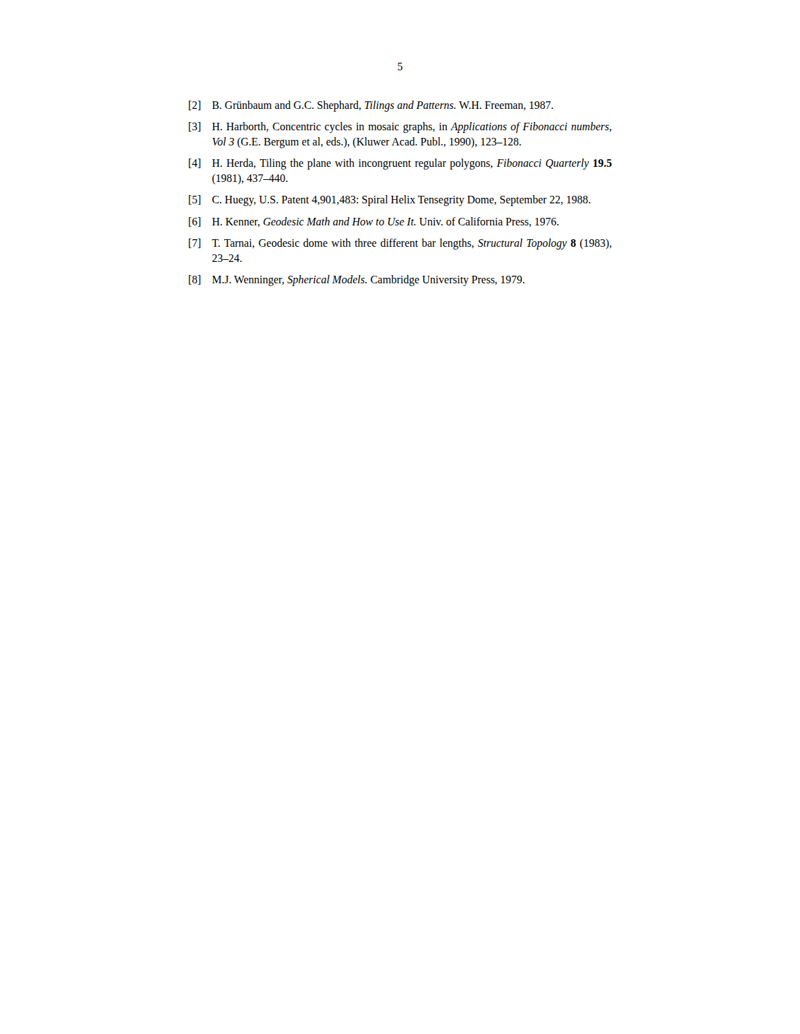5
[2] B. Grünbaum and G.C. Shephard, Tilings and Patterns. W.H. Freeman, 1987.
[3] H. Harborth, Concentric cycles in mosaic graphs, in Applications of Fibonacci numbers, Vol 3 (G.E. Bergum et al, eds.), (Kluwer Acad. Publ., 1990), 123–128.
[4] H. Herda, Tiling the plane with incongruent regular polygons, Fibonacci Quarterly 19.5 (1981), 437–440.
[5] C. Huegy, U.S. Patent 4,901,483: Spiral Helix Tensegrity Dome, September 22, 1988.
[6] H. Kenner, Geodesic Math and How to Use It. Univ. of California Press, 1976.
[7] T. Tarnai, Geodesic dome with three different bar lengths, Structural Topology 8 (1983), 23–24.
[8] M.J. Wenninger, Spherical Models. Cambridge University Press, 1979.